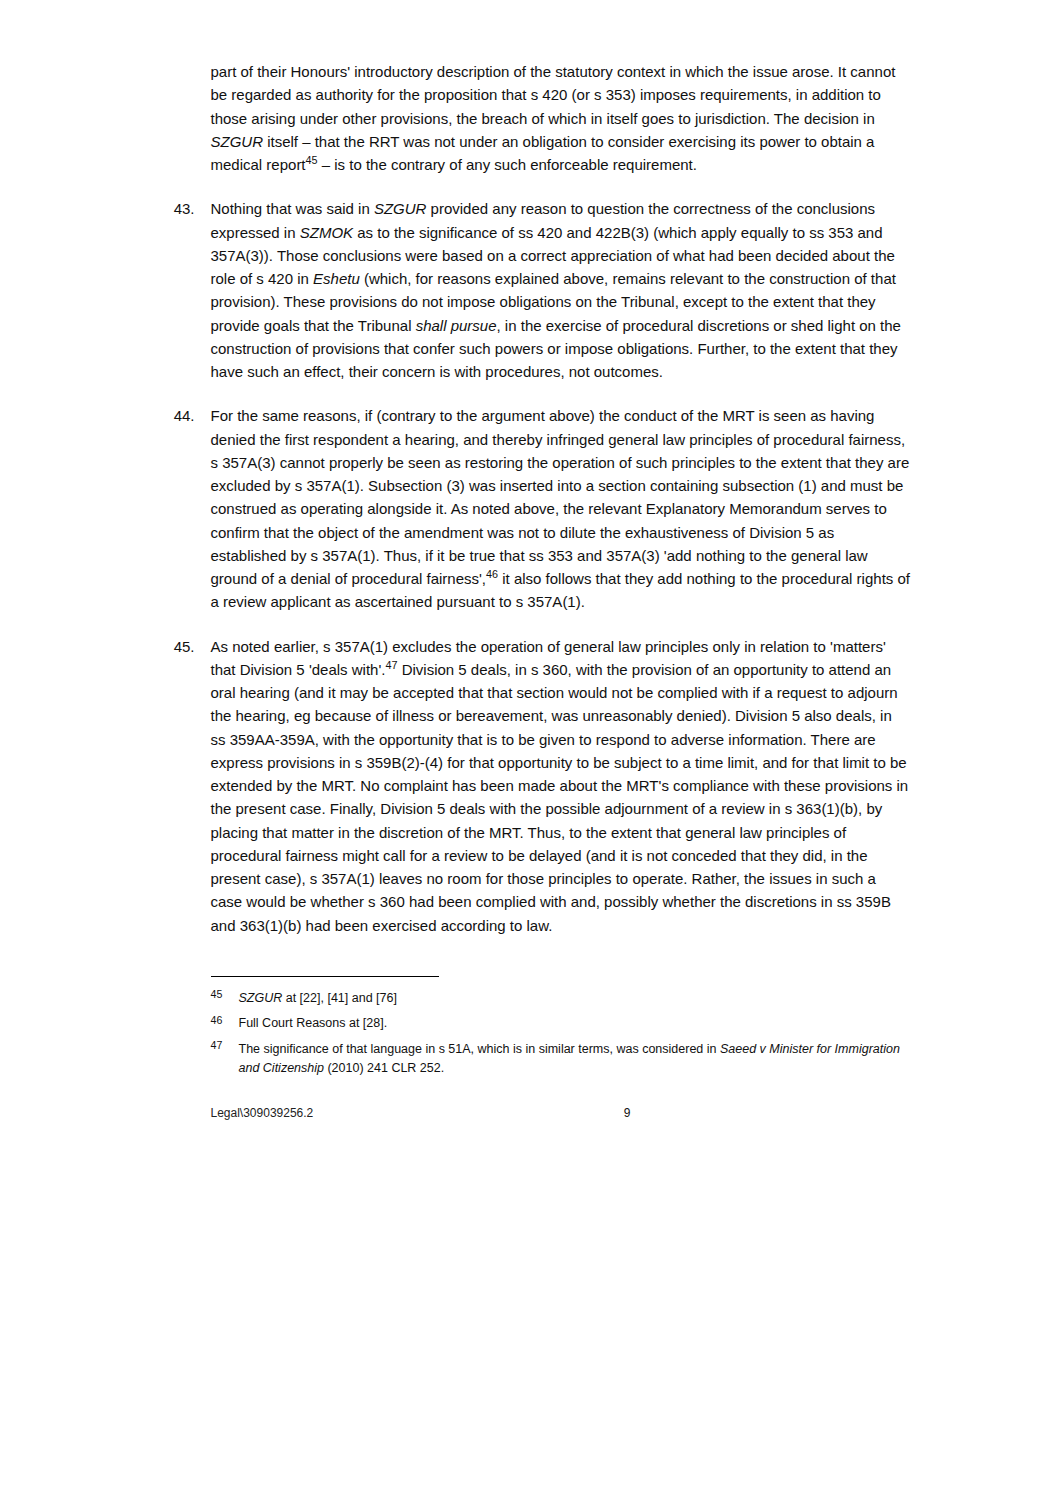part of their Honours' introductory description of the statutory context in which the issue arose. It cannot be regarded as authority for the proposition that s 420 (or s 353) imposes requirements, in addition to those arising under other provisions, the breach of which in itself goes to jurisdiction. The decision in SZGUR itself – that the RRT was not under an obligation to consider exercising its power to obtain a medical report45 – is to the contrary of any such enforceable requirement.
43. Nothing that was said in SZGUR provided any reason to question the correctness of the conclusions expressed in SZMOK as to the significance of ss 420 and 422B(3) (which apply equally to ss 353 and 357A(3)). Those conclusions were based on a correct appreciation of what had been decided about the role of s 420 in Eshetu (which, for reasons explained above, remains relevant to the construction of that provision). These provisions do not impose obligations on the Tribunal, except to the extent that they provide goals that the Tribunal shall pursue, in the exercise of procedural discretions or shed light on the construction of provisions that confer such powers or impose obligations. Further, to the extent that they have such an effect, their concern is with procedures, not outcomes.
44. For the same reasons, if (contrary to the argument above) the conduct of the MRT is seen as having denied the first respondent a hearing, and thereby infringed general law principles of procedural fairness, s 357A(3) cannot properly be seen as restoring the operation of such principles to the extent that they are excluded by s 357A(1). Subsection (3) was inserted into a section containing subsection (1) and must be construed as operating alongside it. As noted above, the relevant Explanatory Memorandum serves to confirm that the object of the amendment was not to dilute the exhaustiveness of Division 5 as established by s 357A(1). Thus, if it be true that ss 353 and 357A(3) 'add nothing to the general law ground of a denial of procedural fairness',46 it also follows that they add nothing to the procedural rights of a review applicant as ascertained pursuant to s 357A(1).
45. As noted earlier, s 357A(1) excludes the operation of general law principles only in relation to 'matters' that Division 5 'deals with'.47 Division 5 deals, in s 360, with the provision of an opportunity to attend an oral hearing (and it may be accepted that that section would not be complied with if a request to adjourn the hearing, eg because of illness or bereavement, was unreasonably denied). Division 5 also deals, in ss 359AA-359A, with the opportunity that is to be given to respond to adverse information. There are express provisions in s 359B(2)-(4) for that opportunity to be subject to a time limit, and for that limit to be extended by the MRT. No complaint has been made about the MRT's compliance with these provisions in the present case. Finally, Division 5 deals with the possible adjournment of a review in s 363(1)(b), by placing that matter in the discretion of the MRT. Thus, to the extent that general law principles of procedural fairness might call for a review to be delayed (and it is not conceded that they did, in the present case), s 357A(1) leaves no room for those principles to operate. Rather, the issues in such a case would be whether s 360 had been complied with and, possibly whether the discretions in ss 359B and 363(1)(b) had been exercised according to law.
45 SZGUR at [22], [41] and [76]
46 Full Court Reasons at [28].
47 The significance of that language in s 51A, which is in similar terms, was considered in Saeed v Minister for Immigration and Citizenship (2010) 241 CLR 252.
Legal\309039256.2 9